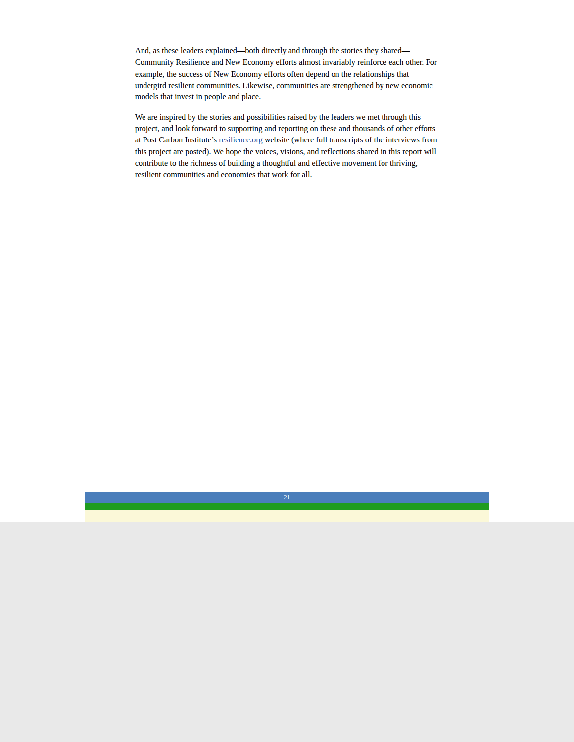And, as these leaders explained—both directly and through the stories they shared—Community Resilience and New Economy efforts almost invariably reinforce each other. For example, the success of New Economy efforts often depend on the relationships that undergird resilient communities. Likewise, communities are strengthened by new economic models that invest in people and place.
We are inspired by the stories and possibilities raised by the leaders we met through this project, and look forward to supporting and reporting on these and thousands of other efforts at Post Carbon Institute’s resilience.org website (where full transcripts of the interviews from this project are posted). We hope the voices, visions, and reflections shared in this report will contribute to the richness of building a thoughtful and effective movement for thriving, resilient communities and economies that work for all.
21